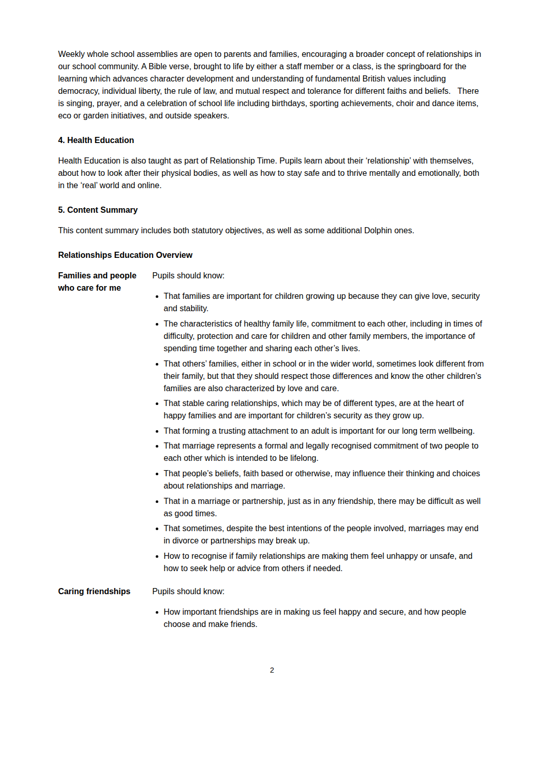Weekly whole school assemblies are open to parents and families, encouraging a broader concept of relationships in our school community. A Bible verse, brought to life by either a staff member or a class, is the springboard for the learning which advances character development and understanding of fundamental British values including democracy, individual liberty, the rule of law, and mutual respect and tolerance for different faiths and beliefs. There is singing, prayer, and a celebration of school life including birthdays, sporting achievements, choir and dance items, eco or garden initiatives, and outside speakers.
4. Health Education
Health Education is also taught as part of Relationship Time. Pupils learn about their ‘relationship’ with themselves, about how to look after their physical bodies, as well as how to stay safe and to thrive mentally and emotionally, both in the ‘real’ world and online.
5. Content Summary
This content summary includes both statutory objectives, as well as some additional Dolphin ones.
Relationships Education Overview
| Families and people who care for me | Pupils should know: That families are important for children growing up because they can give love, security and stability. The characteristics of healthy family life, commitment to each other, including in times of difficulty, protection and care for children and other family members, the importance of spending time together and sharing each other’s lives. That others’ families, either in school or in the wider world, sometimes look different from their family, but that they should respect those differences and know the other children’s families are also characterized by love and care. That stable caring relationships, which may be of different types, are at the heart of happy families and are important for children’s security as they grow up. That forming a trusting attachment to an adult is important for our long term wellbeing. That marriage represents a formal and legally recognised commitment of two people to each other which is intended to be lifelong. That people’s beliefs, faith based or otherwise, may influence their thinking and choices about relationships and marriage. That in a marriage or partnership, just as in any friendship, there may be difficult as well as good times. That sometimes, despite the best intentions of the people involved, marriages may end in divorce or partnerships may break up. How to recognise if family relationships are making them feel unhappy or unsafe, and how to seek help or advice from others if needed. |
| Caring friendships | Pupils should know: How important friendships are in making us feel happy and secure, and how people choose and make friends. |
2